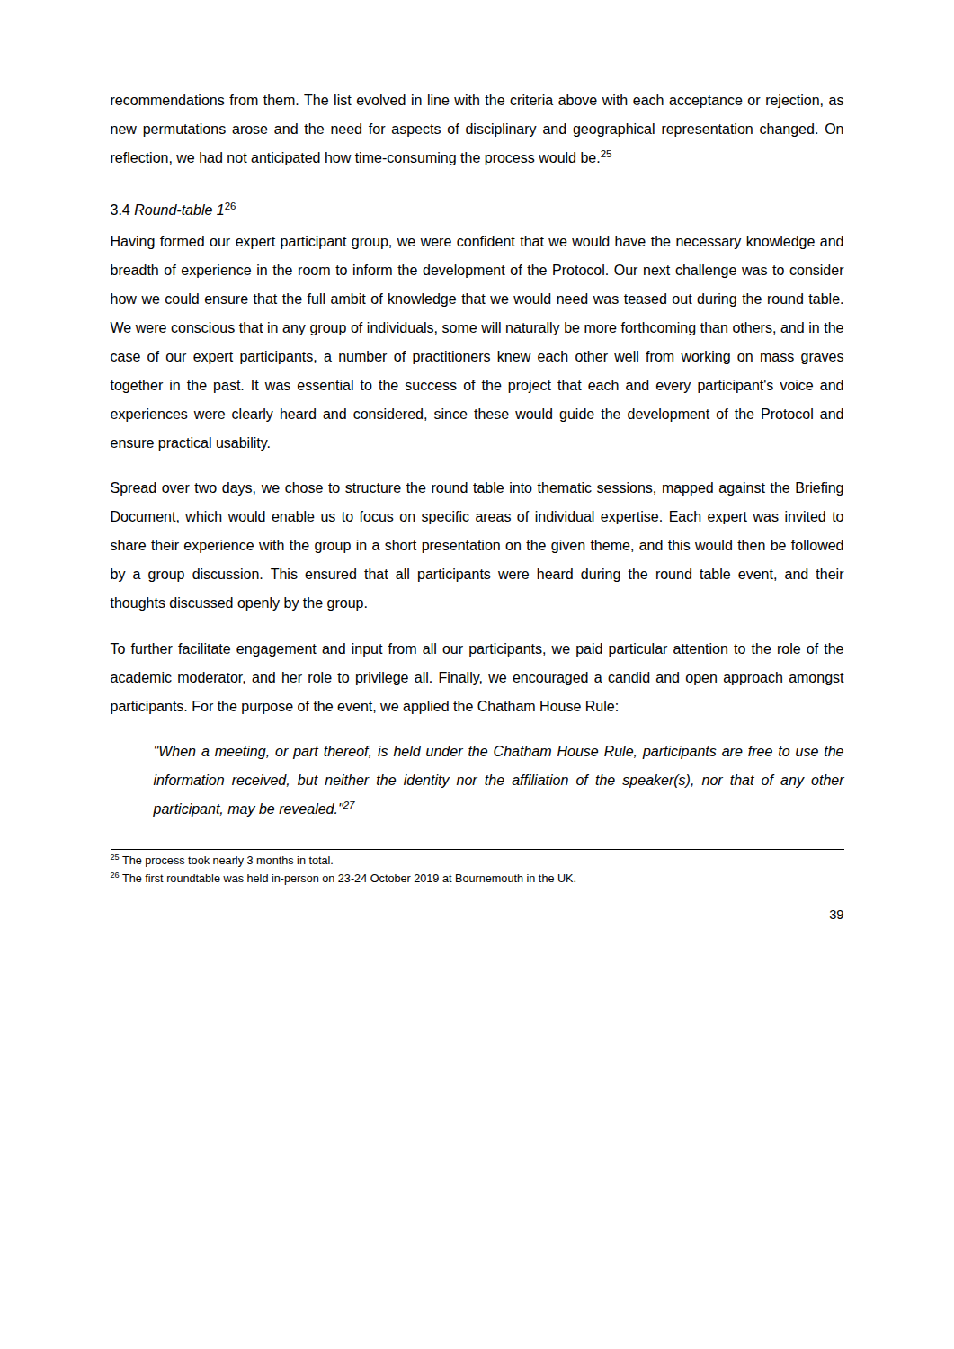recommendations from them. The list evolved in line with the criteria above with each acceptance or rejection, as new permutations arose and the need for aspects of disciplinary and geographical representation changed. On reflection, we had not anticipated how time-consuming the process would be.25
3.4 Round-table 126
Having formed our expert participant group, we were confident that we would have the necessary knowledge and breadth of experience in the room to inform the development of the Protocol. Our next challenge was to consider how we could ensure that the full ambit of knowledge that we would need was teased out during the round table. We were conscious that in any group of individuals, some will naturally be more forthcoming than others, and in the case of our expert participants, a number of practitioners knew each other well from working on mass graves together in the past. It was essential to the success of the project that each and every participant's voice and experiences were clearly heard and considered, since these would guide the development of the Protocol and ensure practical usability.
Spread over two days, we chose to structure the round table into thematic sessions, mapped against the Briefing Document, which would enable us to focus on specific areas of individual expertise. Each expert was invited to share their experience with the group in a short presentation on the given theme, and this would then be followed by a group discussion. This ensured that all participants were heard during the round table event, and their thoughts discussed openly by the group.
To further facilitate engagement and input from all our participants, we paid particular attention to the role of the academic moderator, and her role to privilege all. Finally, we encouraged a candid and open approach amongst participants. For the purpose of the event, we applied the Chatham House Rule:
"When a meeting, or part thereof, is held under the Chatham House Rule, participants are free to use the information received, but neither the identity nor the affiliation of the speaker(s), nor that of any other participant, may be revealed."27
25 The process took nearly 3 months in total.
26 The first roundtable was held in-person on 23-24 October 2019 at Bournemouth in the UK.
39